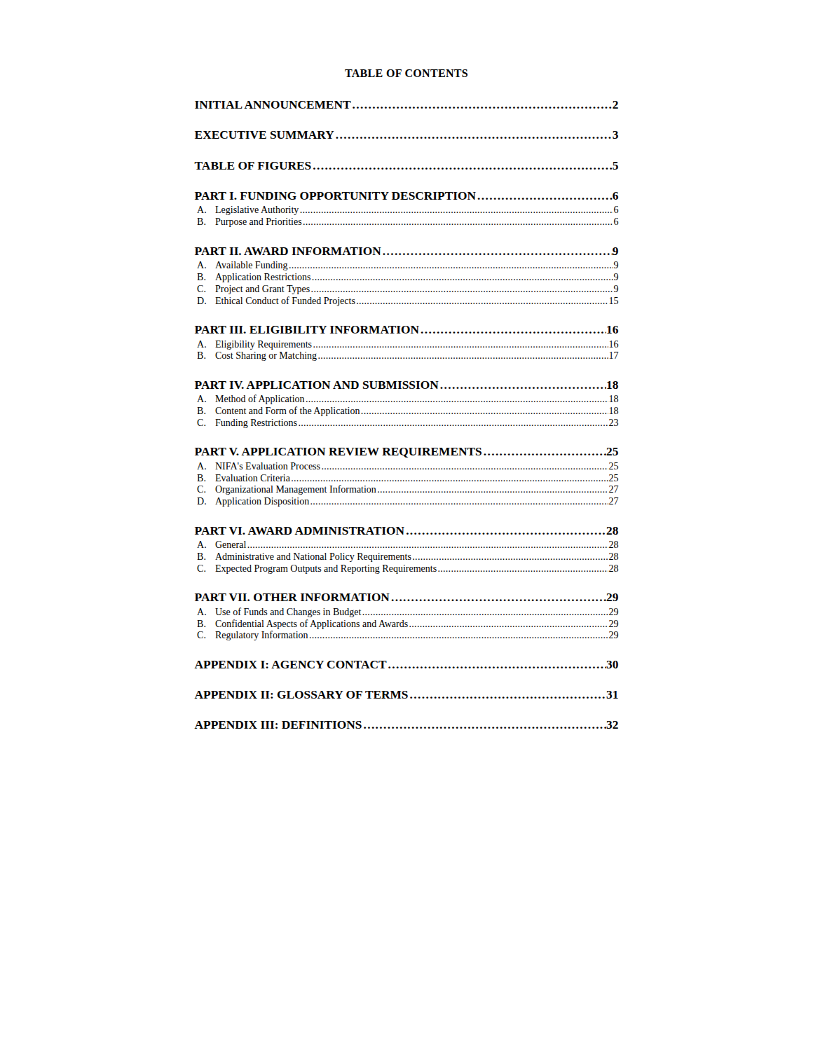TABLE OF CONTENTS
INITIAL ANNOUNCEMENT .................................................................................................. 2
EXECUTIVE SUMMARY .................................................................................................... 3
TABLE OF FIGURES ....................................................................................................... 5
PART I. FUNDING OPPORTUNITY DESCRIPTION ....................................................... 6
A. Legislative Authority ................................................................................................................................................. 6
B. Purpose and Priorities ............................................................................................................................................... 6
PART II. AWARD INFORMATION ....................................................................................... 9
A. Available Funding .................................................................................................................................................... 9
B. Application Restrictions ........................................................................................................................................... 9
C. Project and Grant Types ........................................................................................................................................... 9
D. Ethical Conduct of Funded Projects ......................................................................................................................... 15
PART III. ELIGIBILITY INFORMATION ......................................................................... 16
A. Eligibility Requirements ........................................................................................................................................... 16
B. Cost Sharing or Matching ......................................................................................................................................... 17
PART IV. APPLICATION AND SUBMISSION ............................................................... 18
A. Method of Application ............................................................................................................................................. 18
B. Content and Form of the Application ....................................................................................................................... 18
C. Funding Restrictions ................................................................................................................................................ 23
PART V. APPLICATION REVIEW REQUIREMENTS ................................................... 25
A. NIFA's Evaluation Process ....................................................................................................................................... 25
B. Evaluation Criteria .................................................................................................................................................. 25
C. Organizational Management Information ................................................................................................................ 27
D. Application Disposition ........................................................................................................................................... 27
PART VI. AWARD ADMINISTRATION ........................................................................... 28
A. General ................................................................................................................................................................. 28
B. Administrative and National Policy Requirements ......................................................................................................... 28
C. Expected Program Outputs and Reporting Requirements .............................................................................................. 28
PART VII. OTHER INFORMATION ..................................................................................... 29
A. Use of Funds and Changes in Budget ....................................................................................................................... 29
B. Confidential Aspects of Applications and Awards .......................................................................................................... 29
C. Regulatory Information ........................................................................................................................................... 29
APPENDIX I: AGENCY CONTACT ..................................................................................... 30
APPENDIX II: GLOSSARY OF TERMS ............................................................................. 31
APPENDIX III: DEFINITIONS ........................................................................................... 32